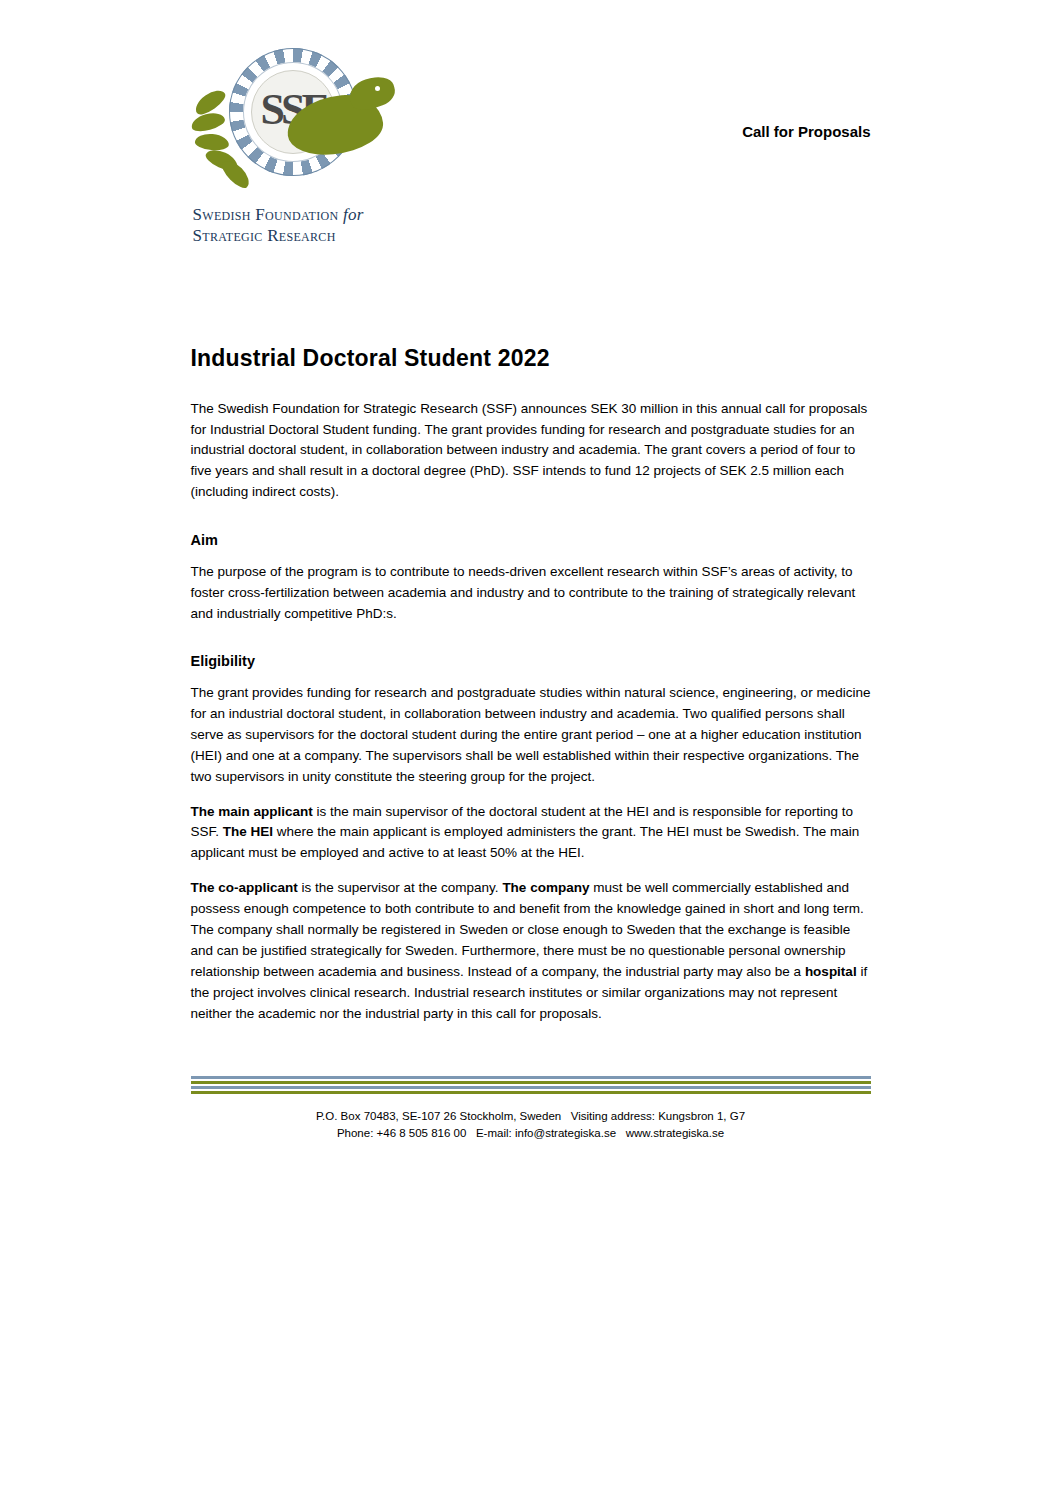SSF
Swedish Foundation for Strategic Research
Call for Proposals
Industrial Doctoral Student 2022
The Swedish Foundation for Strategic Research (SSF) announces SEK 30 million in this annual call for proposals for Industrial Doctoral Student funding. The grant provides funding for research and postgraduate studies for an industrial doctoral student, in collaboration between industry and academia. The grant covers a period of four to five years and shall result in a doctoral degree (PhD). SSF intends to fund 12 projects of SEK 2.5 million each (including indirect costs).
Aim
The purpose of the program is to contribute to needs-driven excellent research within SSF’s areas of activity, to foster cross-fertilization between academia and industry and to contribute to the training of strategically relevant and industrially competitive PhD:s.
Eligibility
The grant provides funding for research and postgraduate studies within natural science, engineering, or medicine for an industrial doctoral student, in collaboration between industry and academia. Two qualified persons shall serve as supervisors for the doctoral student during the entire grant period – one at a higher education institution (HEI) and one at a company. The supervisors shall be well established within their respective organizations. The two supervisors in unity constitute the steering group for the project.
The main applicant is the main supervisor of the doctoral student at the HEI and is responsible for reporting to SSF. The HEI where the main applicant is employed administers the grant. The HEI must be Swedish. The main applicant must be employed and active to at least 50% at the HEI.
The co-applicant is the supervisor at the company. The company must be well commercially established and possess enough competence to both contribute to and benefit from the knowledge gained in short and long term. The company shall normally be registered in Sweden or close enough to Sweden that the exchange is feasible and can be justified strategically for Sweden. Furthermore, there must be no questionable personal ownership relationship between academia and business. Instead of a company, the industrial party may also be a hospital if the project involves clinical research. Industrial research institutes or similar organizations may not represent neither the academic nor the industrial party in this call for proposals.
P.O. Box 70483, SE-107 26 Stockholm, Sweden Visiting address: Kungsbron 1, G7
Phone: +46 8 505 816 00 E-mail: info@strategiska.se www.strategiska.se